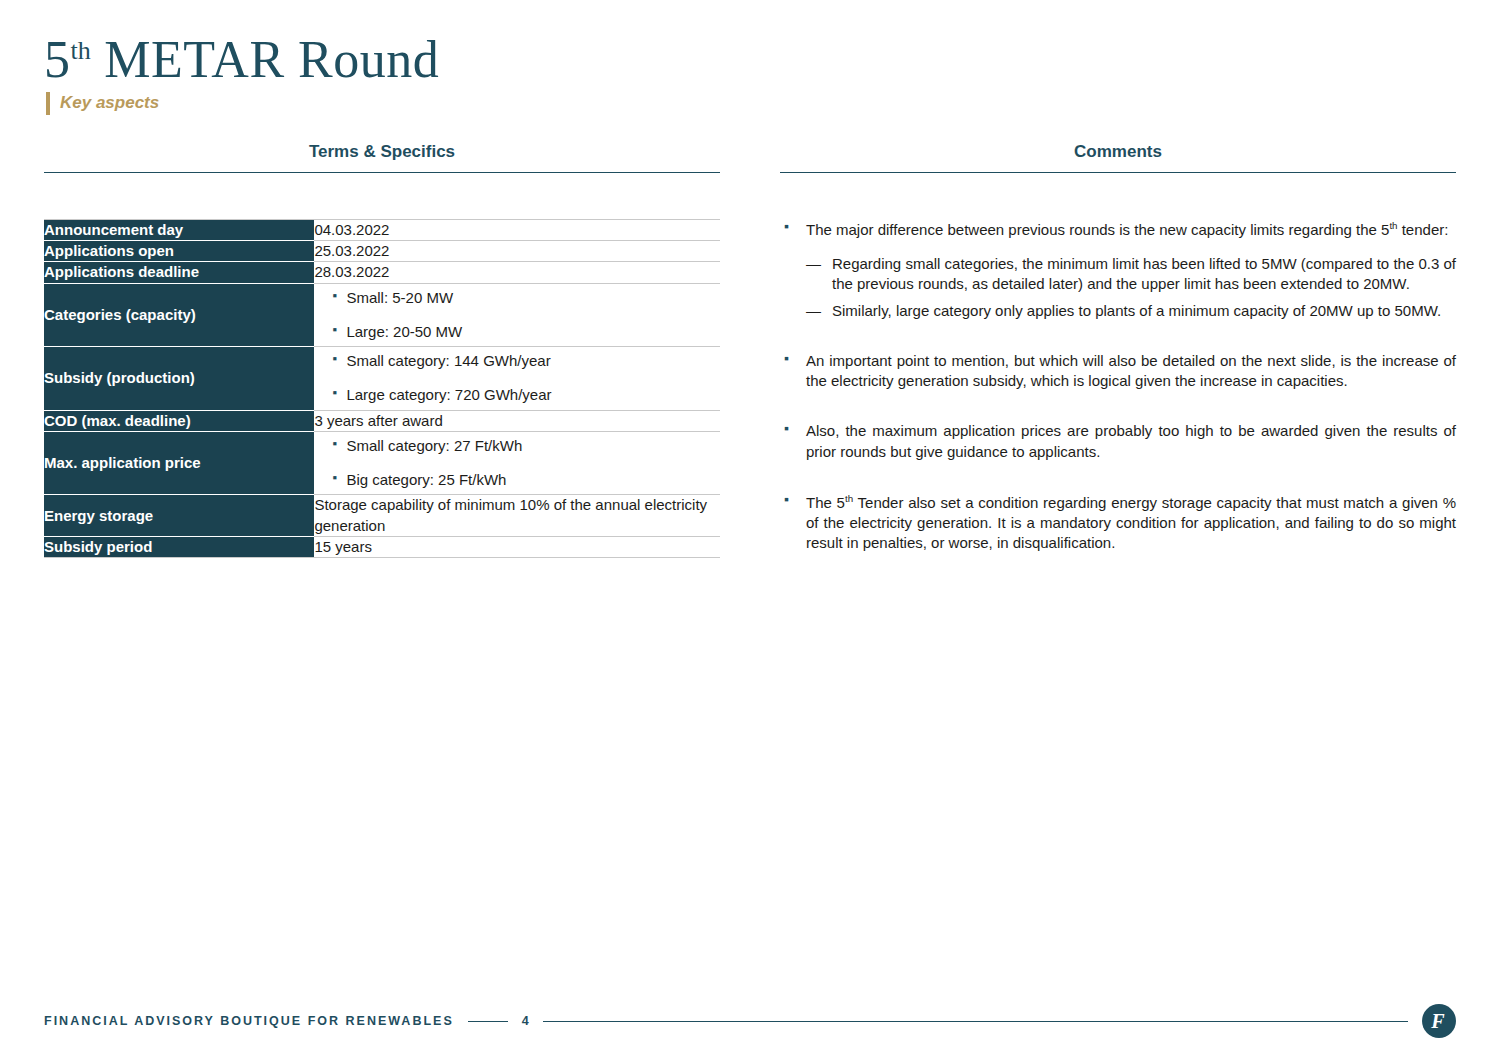5th METAR Round
Key aspects
Terms & Specifics
| Announcement day | 04.03.2022 |
| Applications open | 25.03.2022 |
| Applications deadline | 28.03.2022 |
| Categories (capacity) | Small: 5-20 MW Large: 20-50 MW |
| Subsidy (production) | Small category: 144 GWh/year Large category: 720 GWh/year |
| COD (max. deadline) | 3 years after award |
| Max. application price | Small category: 27 Ft/kWh Big category: 25 Ft/kWh |
| Energy storage | Storage capability of minimum 10% of the annual electricity generation |
| Subsidy period | 15 years |
Comments
The major difference between previous rounds is the new capacity limits regarding the 5th tender:
Regarding small categories, the minimum limit has been lifted to 5MW (compared to the 0.3 of the previous rounds, as detailed later) and the upper limit has been extended to 20MW.
Similarly, large category only applies to plants of a minimum capacity of 20MW up to 50MW.
An important point to mention, but which will also be detailed on the next slide, is the increase of the electricity generation subsidy, which is logical given the increase in capacities.
Also, the maximum application prices are probably too high to be awarded given the results of prior rounds but give guidance to applicants.
The 5th Tender also set a condition regarding energy storage capacity that must match a given % of the electricity generation. It is a mandatory condition for application, and failing to do so might result in penalties, or worse, in disqualification.
FINANCIAL ADVISORY BOUTIQUE FOR RENEWABLES 4 F